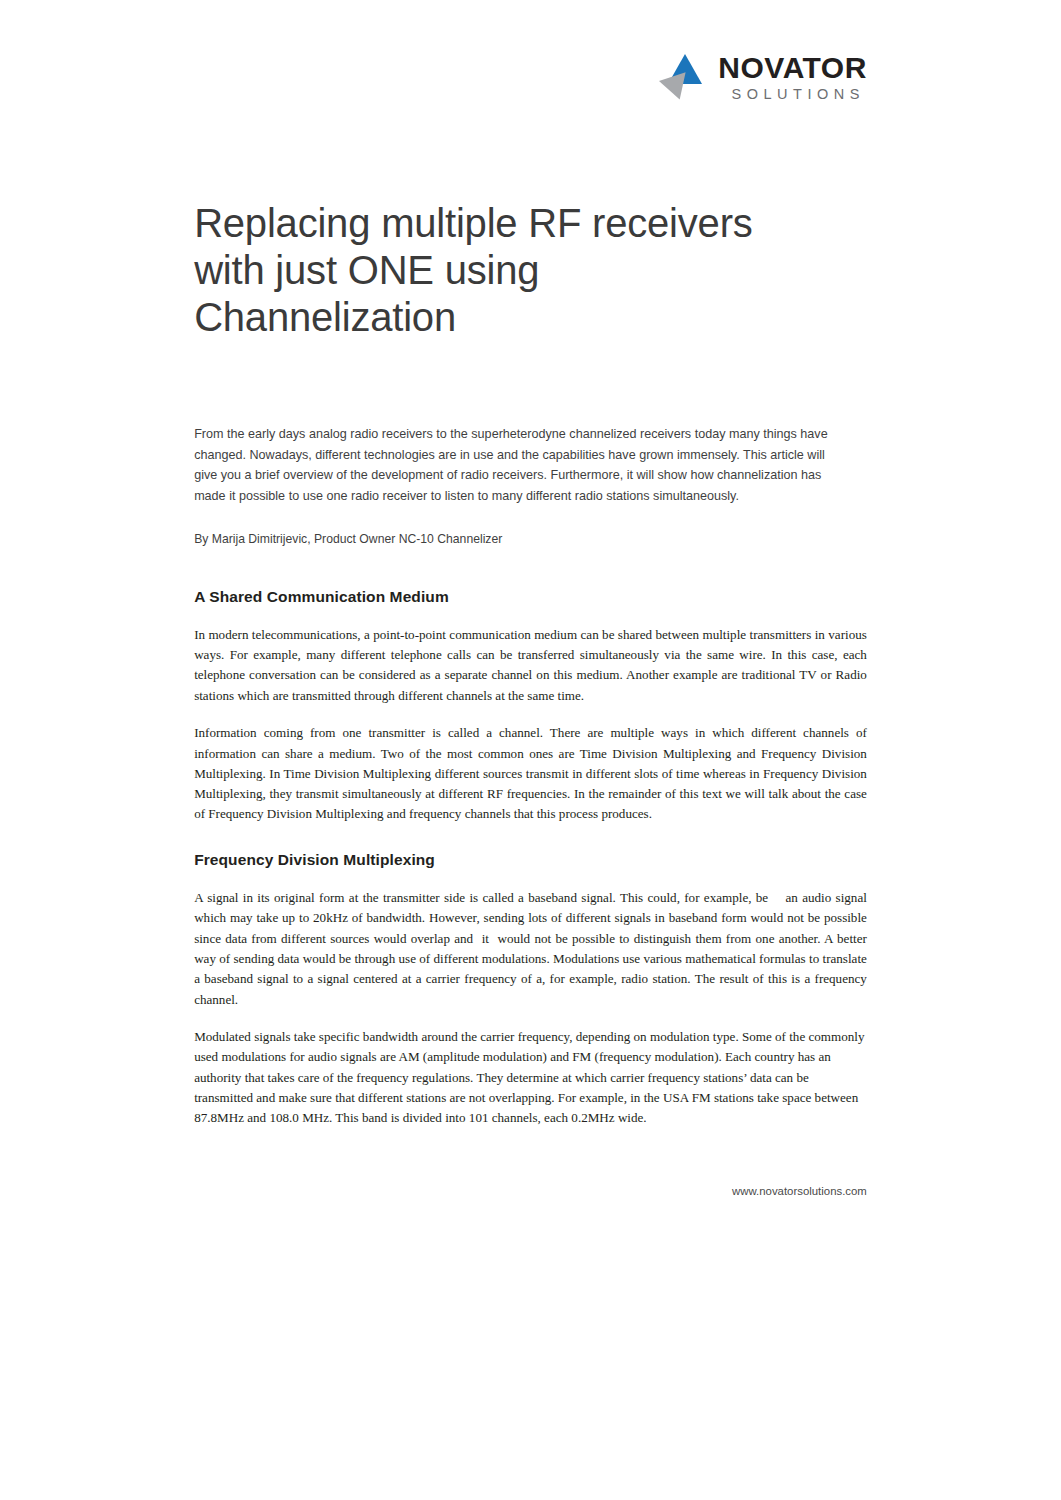NOVATOR
SOLUTIONS
Replacing multiple RF receivers with just ONE using Channelization
From the early days analog radio receivers to the superheterodyne channelized receivers today many things have changed. Nowadays, different technologies are in use and the capabilities have grown immensely. This article will give you a brief overview of the development of radio receivers. Furthermore, it will show how channelization has made it possible to use one radio receiver to listen to many different radio stations simultaneously.
By Marija Dimitrijevic, Product Owner NC-10 Channelizer
A Shared Communication Medium
In modern telecommunications, a point-to-point communication medium can be shared between multiple transmitters in various ways. For example, many different telephone calls can be transferred simultaneously via the same wire. In this case, each telephone conversation can be considered as a separate channel on this medium. Another example are traditional TV or Radio stations which are transmitted through different channels at the same time.
Information coming from one transmitter is called a channel. There are multiple ways in which different channels of information can share a medium. Two of the most common ones are Time Division Multiplexing and Frequency Division Multiplexing. In Time Division Multiplexing different sources transmit in different slots of time whereas in Frequency Division Multiplexing, they transmit simultaneously at different RF frequencies. In the remainder of this text we will talk about the case of Frequency Division Multiplexing and frequency channels that this process produces.
Frequency Division Multiplexing
A signal in its original form at the transmitter side is called a baseband signal. This could, for example, be an audio signal which may take up to 20kHz of bandwidth. However, sending lots of different signals in baseband form would not be possible since data from different sources would overlap and it would not be possible to distinguish them from one another. A better way of sending data would be through use of different modulations. Modulations use various mathematical formulas to translate a baseband signal to a signal centered at a carrier frequency of a, for example, radio station. The result of this is a frequency channel.
Modulated signals take specific bandwidth around the carrier frequency, depending on modulation type. Some of the commonly used modulations for audio signals are AM (amplitude modulation) and FM (frequency modulation). Each country has an authority that takes care of the frequency regulations. They determine at which carrier frequency stations’ data can be transmitted and make sure that different stations are not overlapping. For example, in the USA FM stations take space between 87.8MHz and 108.0 MHz. This band is divided into 101 channels, each 0.2MHz wide.
www.novatorsolutions.com